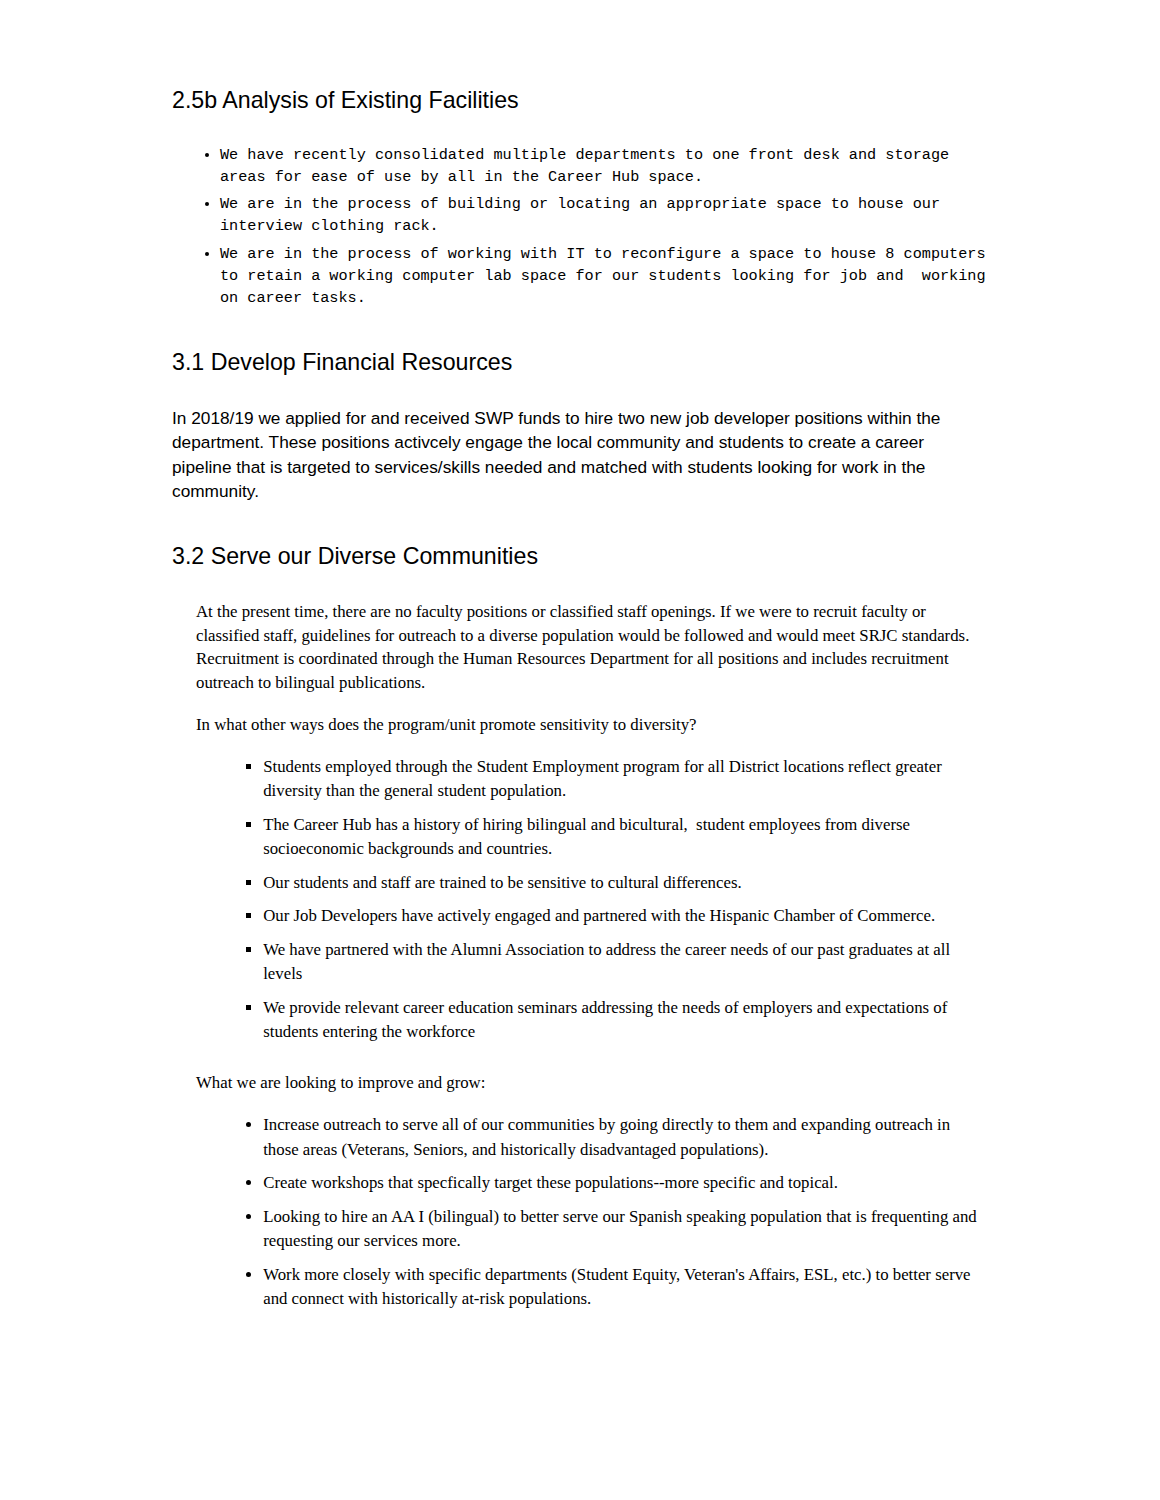2.5b Analysis of Existing Facilities
We have recently consolidated multiple departments to one front desk and storage areas for ease of use by all in the Career Hub space.
We are in the process of building or locating an appropriate space to house our interview clothing rack.
We are in the process of working with IT to reconfigure a space to house 8 computers to retain a working computer lab space for our students looking for job and working on career tasks.
3.1 Develop Financial Resources
In 2018/19 we applied for and received SWP funds to hire two new job developer positions within the department. These positions activcely engage the local community and students to create a career pipeline that is targeted to services/skills needed and matched with students looking for work in the community.
3.2 Serve our Diverse Communities
At the present time, there are no faculty positions or classified staff openings. If we were to recruit faculty or classified staff, guidelines for outreach to a diverse population would be followed and would meet SRJC standards. Recruitment is coordinated through the Human Resources Department for all positions and includes recruitment outreach to bilingual publications.
In what other ways does the program/unit promote sensitivity to diversity?
Students employed through the Student Employment program for all District locations reflect greater diversity than the general student population.
The Career Hub has a history of hiring bilingual and bicultural, student employees from diverse socioeconomic backgrounds and countries.
Our students and staff are trained to be sensitive to cultural differences.
Our Job Developers have actively engaged and partnered with the Hispanic Chamber of Commerce.
We have partnered with the Alumni Association to address the career needs of our past graduates at all levels
We provide relevant career education seminars addressing the needs of employers and expectations of students entering the workforce
What we are looking to improve and grow:
Increase outreach to serve all of our communities by going directly to them and expanding outreach in those areas (Veterans, Seniors, and historically disadvantaged populations).
Create workshops that specfically target these populations--more specific and topical.
Looking to hire an AA I (bilingual) to better serve our Spanish speaking population that is frequenting and requesting our services more.
Work more closely with specific departments (Student Equity, Veteran's Affairs, ESL, etc.) to better serve and connect with historically at-risk populations.